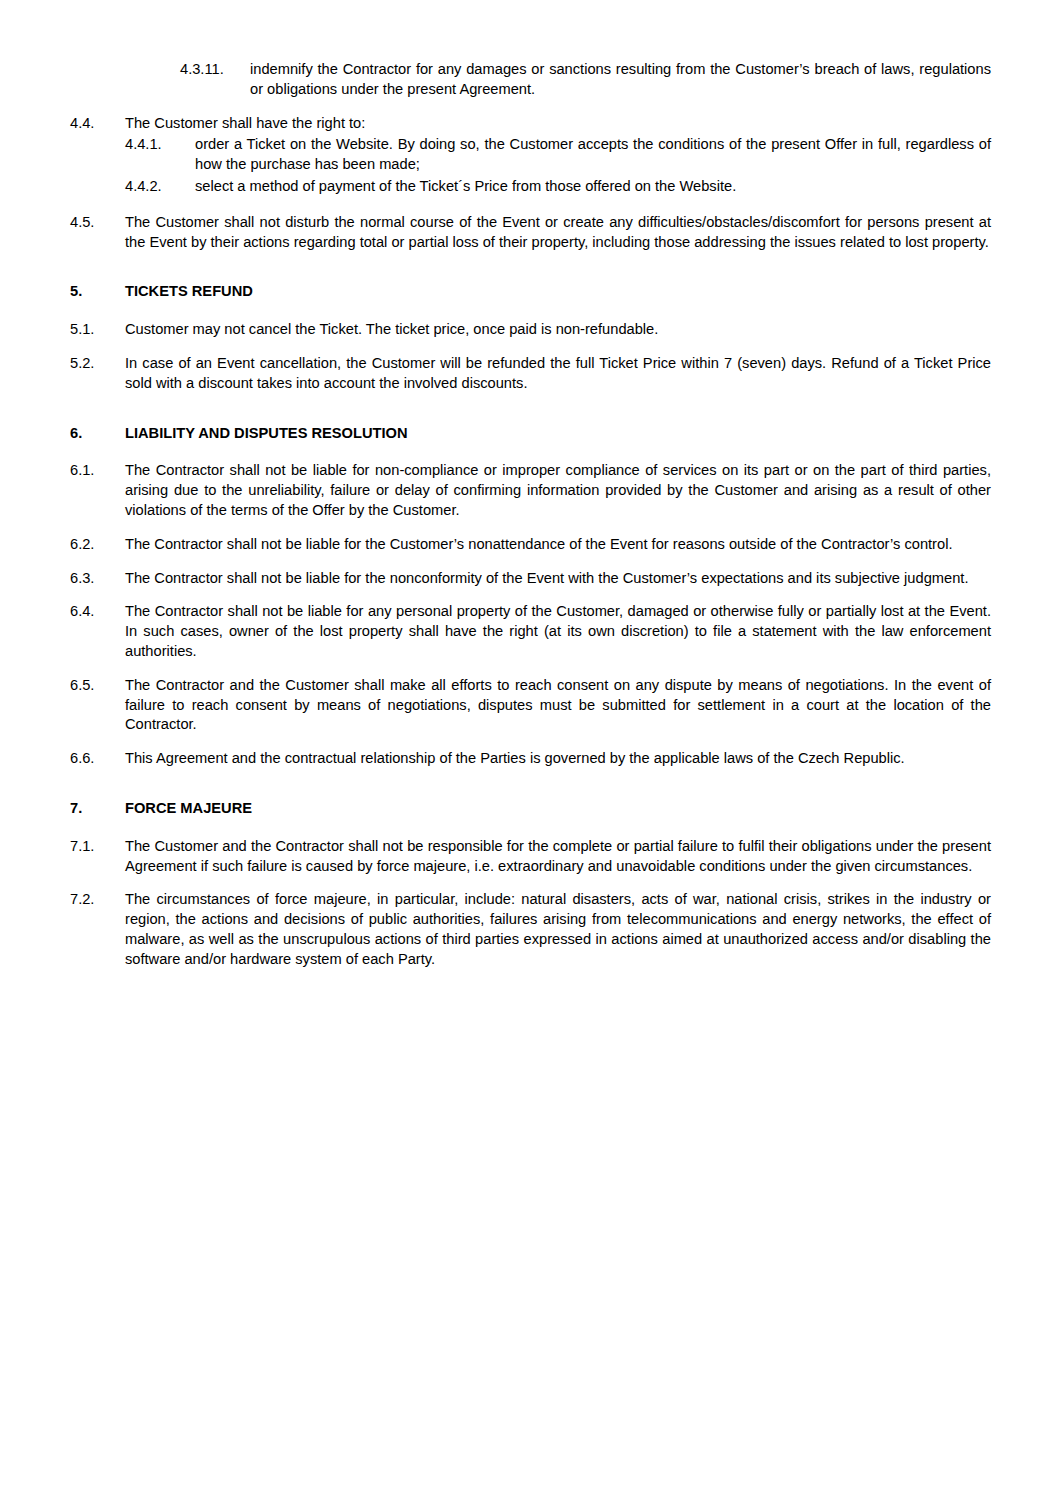4.3.11.
indemnify the Contractor for any damages or sanctions resulting from the Customer’s breach of laws, regulations or obligations under the present Agreement.
4.4.
The Customer shall have the right to:
4.4.1.
order a Ticket on the Website. By doing so, the Customer accepts the conditions of the present Offer in full, regardless of how the purchase has been made;
4.4.2.
select a method of payment of the Ticket´s Price from those offered on the Website.
4.5.
The Customer shall not disturb the normal course of the Event or create any difficulties/obstacles/discomfort for persons present at the Event by their actions regarding total or partial loss of their property, including those addressing the issues related to lost property.
5. TICKETS REFUND
5.1.
Customer may not cancel the Ticket. The ticket price, once paid is non-refundable.
5.2.
In case of an Event cancellation, the Customer will be refunded the full Ticket Price within 7 (seven) days. Refund of a Ticket Price sold with a discount takes into account the involved discounts.
6. LIABILITY AND DISPUTES RESOLUTION
6.1.
The Contractor shall not be liable for non-compliance or improper compliance of services on its part or on the part of third parties, arising due to the unreliability, failure or delay of confirming information provided by the Customer and arising as a result of other violations of the terms of the Offer by the Customer.
6.2.
The Contractor shall not be liable for the Customer’s nonattendance of the Event for reasons outside of the Contractor’s control.
6.3.
The Contractor shall not be liable for the nonconformity of the Event with the Customer’s expectations and its subjective judgment.
6.4.
The Contractor shall not be liable for any personal property of the Customer, damaged or otherwise fully or partially lost at the Event. In such cases, owner of the lost property shall have the right (at its own discretion) to file a statement with the law enforcement authorities.
6.5.
The Contractor and the Customer shall make all efforts to reach consent on any dispute by means of negotiations. In the event of failure to reach consent by means of negotiations, disputes must be submitted for settlement in a court at the location of the Contractor.
6.6.
This Agreement and the contractual relationship of the Parties is governed by the applicable laws of the Czech Republic.
7. FORCE MAJEURE
7.1.
The Customer and the Contractor shall not be responsible for the complete or partial failure to fulfil their obligations under the present Agreement if such failure is caused by force majeure, i.e. extraordinary and unavoidable conditions under the given circumstances.
7.2.
The circumstances of force majeure, in particular, include: natural disasters, acts of war, national crisis, strikes in the industry or region, the actions and decisions of public authorities, failures arising from telecommunications and energy networks, the effect of malware, as well as the unscrupulous actions of third parties expressed in actions aimed at unauthorized access and/or disabling the software and/or hardware system of each Party.